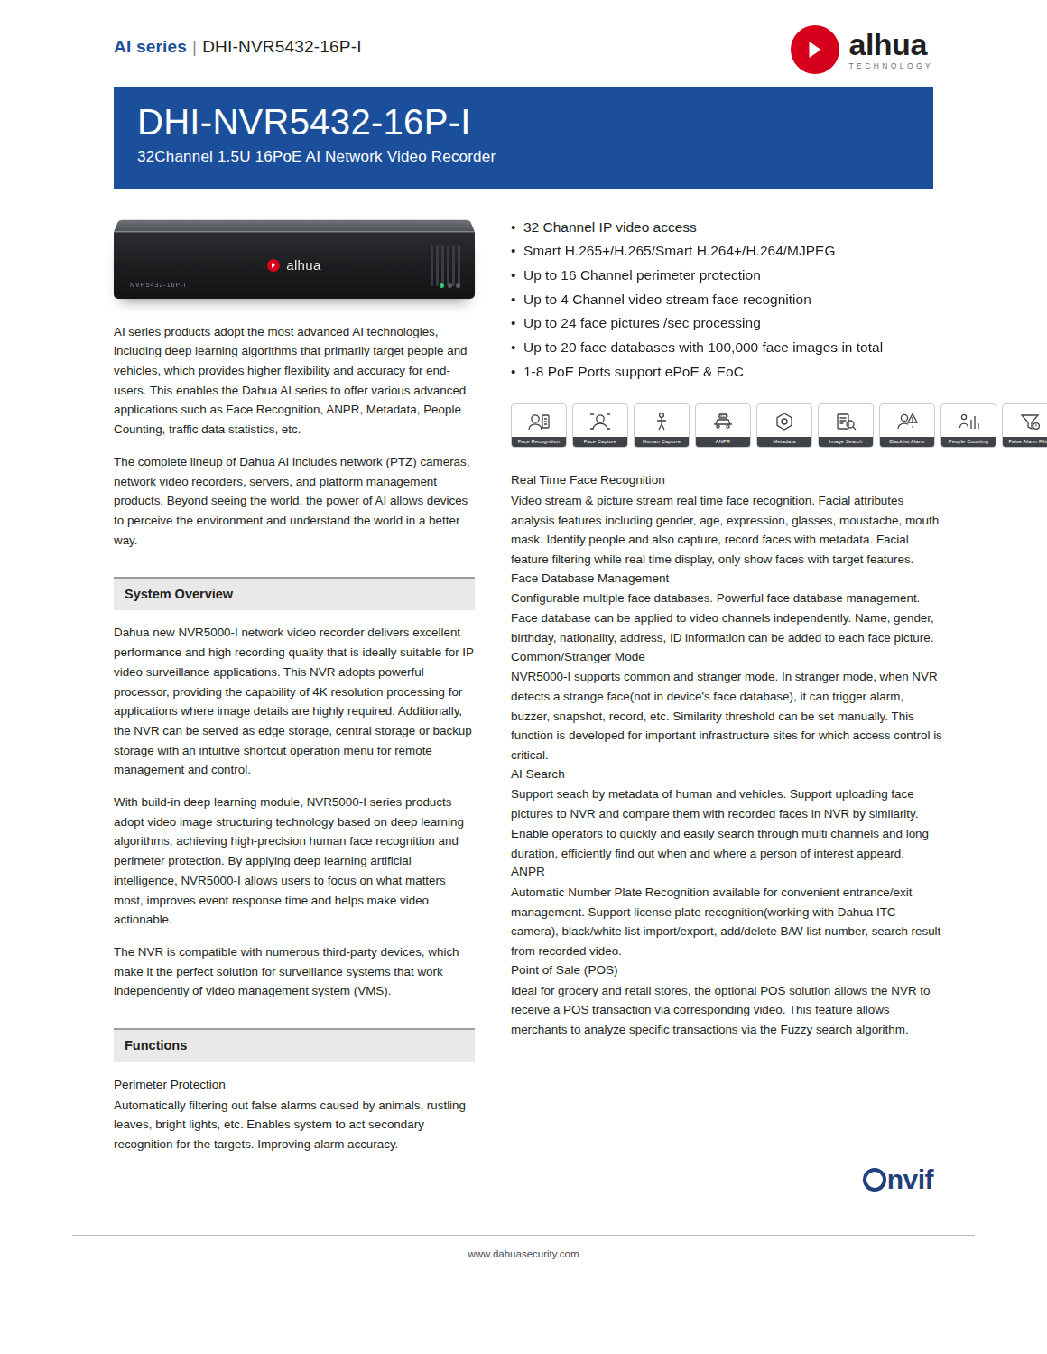AI series|DHI-NVR5432-16P-I
alhua TECHNOLOGY
DHI-NVR5432-16P-I
32Channel 1.5U 16PoE AI Network Video Recorder
alhua
NVR5432-16P-I
AI series products adopt the most advanced AI technologies, including deep learning algorithms that primarily target people and vehicles, which provides higher flexibility and accuracy for end-users. This enables the Dahua AI series to offer various advanced applications such as Face Recognition, ANPR, Metadata, People Counting, traffic data statistics, etc.
The complete lineup of Dahua AI includes network (PTZ) cameras, network video recorders, servers, and platform management products. Beyond seeing the world, the power of AI allows devices to perceive the environment and understand the world in a better way.
System Overview
Dahua new NVR5000-I network video recorder delivers excellent performance and high recording quality that is ideally suitable for IP video surveillance applications. This NVR adopts powerful processor, providing the capability of 4K resolution processing for applications where image details are highly required. Additionally, the NVR can be served as edge storage, central storage or backup storage with an intuitive shortcut operation menu for remote management and control.
With build-in deep learning module, NVR5000-I series products adopt video image structuring technology based on deep learning algorithms, achieving high-precision human face recognition and perimeter protection. By applying deep learning artificial intelligence, NVR5000-I allows users to focus on what matters most, improves event response time and helps make video actionable.
The NVR is compatible with numerous third-party devices, which make it the perfect solution for surveillance systems that work independently of video management system (VMS).
Functions
Perimeter Protection
Automatically filtering out false alarms caused by animals, rustling leaves, bright lights, etc. Enables system to act secondary recognition for the targets. Improving alarm accuracy.
32 Channel IP video access
Smart H.265+/H.265/Smart H.264+/H.264/MJPEG
Up to 16 Channel perimeter protection
Up to 4 Channel video stream face recognition
Up to 24 face pictures /sec processing
Up to 20 face databases with 100,000 face images in total
1-8 PoE Ports support ePoE & EoC
Face Recognition
Face Capture
Human Capture
A1234
ANPR
Metadata
Image Search
Blacklist Alarm
People Counting
False Alarm Filter
Real Time Face Recognition
Video stream & picture stream real time face recognition. Facial attributes analysis features including gender, age, expression, glasses, moustache, mouth mask. Identify people and also capture, record faces with metadata. Facial feature filtering while real time display, only show faces with target features.
Face Database Management
Configurable multiple face databases. Powerful face database management. Face database can be applied to video channels independently. Name, gender, birthday, nationality, address, ID information can be added to each face picture.
Common/Stranger Mode
NVR5000-I supports common and stranger mode. In stranger mode, when NVR detects a strange face(not in device's face database), it can trigger alarm, buzzer, snapshot, record, etc. Similarity threshold can be set manually. This function is developed for important infrastructure sites for which access control is critical.
AI Search
Support seach by metadata of human and vehicles. Support uploading face pictures to NVR and compare them with recorded faces in NVR by similarity. Enable operators to quickly and easily search through multi channels and long duration, efficiently find out when and where a person of interest appeard.
ANPR
Automatic Number Plate Recognition available for convenient entrance/exit management. Support license plate recognition(working with Dahua ITC camera), black/white list import/export, add/delete B/W list number, search result from recorded video.
Point of Sale (POS)
Ideal for grocery and retail stores, the optional POS solution allows the NVR to receive a POS transaction via corresponding video. This feature allows merchants to analyze specific transactions via the Fuzzy search algorithm.
nvif
www.dahuasecurity.com